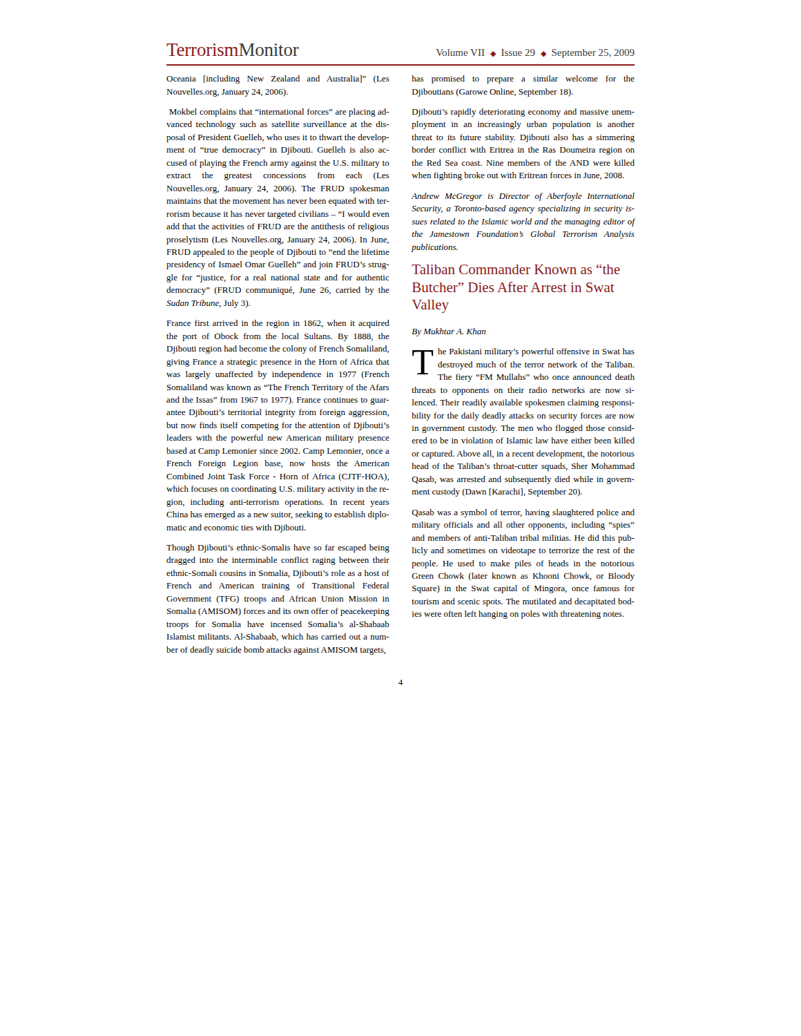Terrorism Monitor
Volume VII ◆ Issue 29 ◆ September 25, 2009
Oceania [including New Zealand and Australia]” (Les Nouvelles.org, January 24, 2006).
Mokbel complains that “international forces” are placing advanced technology such as satellite surveillance at the disposal of President Guelleh, who uses it to thwart the development of “true democracy” in Djibouti. Guelleh is also accused of playing the French army against the U.S. military to extract the greatest concessions from each (Les Nouvelles.org, January 24, 2006). The FRUD spokesman maintains that the movement has never been equated with terrorism because it has never targeted civilians – “I would even add that the activities of FRUD are the antithesis of religious proselytism (Les Nouvelles.org, January 24, 2006). In June, FRUD appealed to the people of Djibouti to “end the lifetime presidency of Ismael Omar Guelleh” and join FRUD’s struggle for “justice, for a real national state and for authentic democracy” (FRUD communiqué, June 26, carried by the Sudan Tribune, July 3).
France first arrived in the region in 1862, when it acquired the port of Obock from the local Sultans. By 1888, the Djibouti region had become the colony of French Somaliland, giving France a strategic presence in the Horn of Africa that was largely unaffected by independence in 1977 (French Somaliland was known as “The French Territory of the Afars and the Issas” from 1967 to 1977). France continues to guarantee Djibouti’s territorial integrity from foreign aggression, but now finds itself competing for the attention of Djibouti’s leaders with the powerful new American military presence based at Camp Lemonier since 2002. Camp Lemonier, once a French Foreign Legion base, now hosts the American Combined Joint Task Force - Horn of Africa (CJTF-HOA), which focuses on coordinating U.S. military activity in the region, including anti-terrorism operations. In recent years China has emerged as a new suitor, seeking to establish diplomatic and economic ties with Djibouti.
Though Djibouti’s ethnic-Somalis have so far escaped being dragged into the interminable conflict raging between their ethnic-Somali cousins in Somalia, Djibouti’s role as a host of French and American training of Transitional Federal Government (TFG) troops and African Union Mission in Somalia (AMISOM) forces and its own offer of peacekeeping troops for Somalia have incensed Somalia’s al-Shabaab Islamist militants. Al-Shabaab, which has carried out a number of deadly suicide bomb attacks against AMISOM targets,
has promised to prepare a similar welcome for the Djiboutians (Garowe Online, September 18).
Djibouti’s rapidly deteriorating economy and massive unemployment in an increasingly urban population is another threat to its future stability. Djibouti also has a simmering border conflict with Eritrea in the Ras Doumeira region on the Red Sea coast. Nine members of the AND were killed when fighting broke out with Eritrean forces in June, 2008.
Andrew McGregor is Director of Aberfoyle International Security, a Toronto-based agency specializing in security issues related to the Islamic world and the managing editor of the Jamestown Foundation’s Global Terrorism Analysis publications.
Taliban Commander Known as “the Butcher” Dies After Arrest in Swat Valley
By Mukhtar A. Khan
The Pakistani military’s powerful offensive in Swat has destroyed much of the terror network of the Taliban. The fiery “FM Mullahs” who once announced death threats to opponents on their radio networks are now silenced. Their readily available spokesmen claiming responsibility for the daily deadly attacks on security forces are now in government custody. The men who flogged those considered to be in violation of Islamic law have either been killed or captured. Above all, in a recent development, the notorious head of the Taliban’s throat-cutter squads, Sher Mohammad Qasab, was arrested and subsequently died while in government custody (Dawn [Karachi], September 20).
Qasab was a symbol of terror, having slaughtered police and military officials and all other opponents, including “spies” and members of anti-Taliban tribal militias. He did this publicly and sometimes on videotape to terrorize the rest of the people. He used to make piles of heads in the notorious Green Chowk (later known as Khooni Chowk, or Bloody Square) in the Swat capital of Mingora, once famous for tourism and scenic spots. The mutilated and decapitated bodies were often left hanging on poles with threatening notes.
4